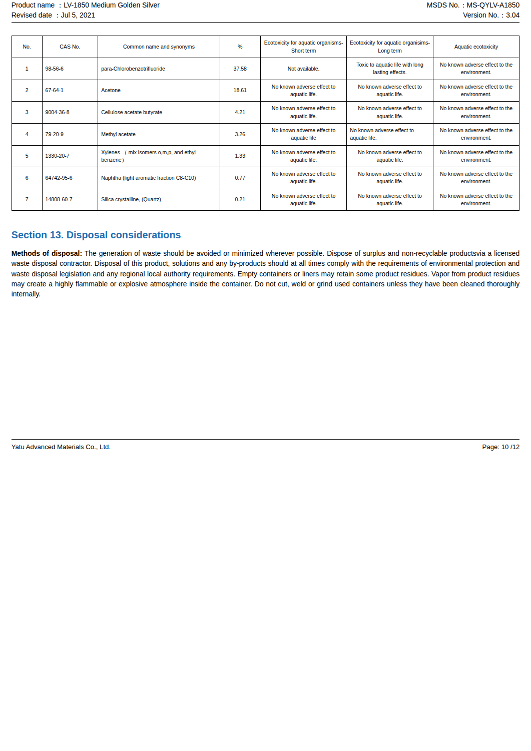Product name ：LV-1850 Medium Golden Silver
MSDS No.：MS-QYLV-A1850
Revised date ：Jul 5, 2021
Version No.：3.04
| No. | CAS No. | Common name and synonyms | % | Ecotoxicity for aquatic organisms-Short term | Ecotoxicity for aquatic organisims-Long term | Aquatic ecotoxicity |
| --- | --- | --- | --- | --- | --- | --- |
| 1 | 98-56-6 | para-Chlorobenzotrifluoride | 37.58 | Not available. | Toxic to aquatic life with long lasting effects. | No known adverse effect to the environment. |
| 2 | 67-64-1 | Acetone | 18.61 | No known adverse effect to aquatic life. | No known adverse effect to aquatic life. | No known adverse effect to the environment. |
| 3 | 9004-36-8 | Cellulose acetate butyrate | 4.21 | No known adverse effect to aquatic life. | No known adverse effect to aquatic life. | No known adverse effect to the environment. |
| 4 | 79-20-9 | Methyl acetate | 3.26 | No known adverse effect to aquatic life | No known adverse effect to aquatic life. | No known adverse effect to the environment. |
| 5 | 1330-20-7 | Xylenes （ mix isomers o,m,p, and ethyl benzene） | 1.33 | No known adverse effect to aquatic life. | No known adverse effect to aquatic life. | No known adverse effect to the environment. |
| 6 | 64742-95-6 | Naphtha (light aromatic fraction C8-C10) | 0.77 | No known adverse effect to aquatic life. | No known adverse effect to aquatic life. | No known adverse effect to the environment. |
| 7 | 14808-60-7 | Silica crystalline, (Quartz) | 0.21 | No known adverse effect to aquatic life. | No known adverse effect to aquatic life. | No known adverse effect to the environment. |
Section 13. Disposal considerations
Methods of disposal: The generation of waste should be avoided or minimized wherever possible. Dispose of surplus and non-recyclable productsvia a licensed waste disposal contractor. Disposal of this product, solutions and any by-products should at all times comply with the requirements of environmental protection and waste disposal legislation and any regional local authority requirements. Empty containers or liners may retain some product residues. Vapor from product residues may create a highly flammable or explosive atmosphere inside the container. Do not cut, weld or grind used containers unless they have been cleaned thoroughly internally.
Yatu Advanced Materials Co., Ltd.
Page: 10 /12